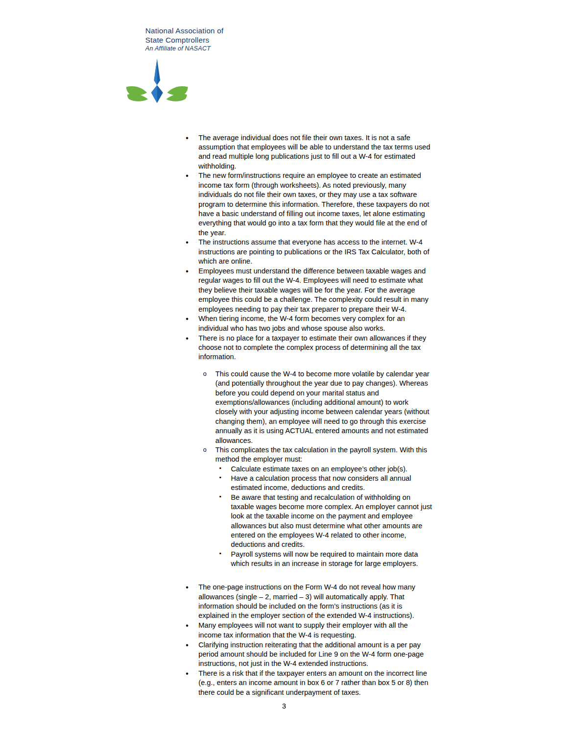National Association of
State Comptrollers An Affiliate of NASACT
The average individual does not file their own taxes. It is not a safe assumption that employees will be able to understand the tax terms used and read multiple long publications just to fill out a W-4 for estimated withholding.
The new form/instructions require an employee to create an estimated income tax form (through worksheets). As noted previously, many individuals do not file their own taxes, or they may use a tax software program to determine this information. Therefore, these taxpayers do not have a basic understand of filling out income taxes, let alone estimating everything that would go into a tax form that they would file at the end of the year.
The instructions assume that everyone has access to the internet. W-4 instructions are pointing to publications or the IRS Tax Calculator, both of which are online.
Employees must understand the difference between taxable wages and regular wages to fill out the W-4. Employees will need to estimate what they believe their taxable wages will be for the year. For the average employee this could be a challenge. The complexity could result in many employees needing to pay their tax preparer to prepare their W-4.
When tiering income, the W-4 form becomes very complex for an individual who has two jobs and whose spouse also works.
There is no place for a taxpayer to estimate their own allowances if they choose not to complete the complex process of determining all the tax information.
This could cause the W-4 to become more volatile by calendar year (and potentially throughout the year due to pay changes). Whereas before you could depend on your marital status and exemptions/allowances (including additional amount) to work closely with your adjusting income between calendar years (without changing them), an employee will need to go through this exercise annually as it is using ACTUAL entered amounts and not estimated allowances.
This complicates the tax calculation in the payroll system. With this method the employer must:
Calculate estimate taxes on an employee’s other job(s).
Have a calculation process that now considers all annual estimated income, deductions and credits.
Be aware that testing and recalculation of withholding on taxable wages become more complex. An employer cannot just look at the taxable income on the payment and employee allowances but also must determine what other amounts are entered on the employees W-4 related to other income, deductions and credits.
Payroll systems will now be required to maintain more data which results in an increase in storage for large employers.
The one-page instructions on the Form W-4 do not reveal how many allowances (single – 2, married – 3) will automatically apply. That information should be included on the form’s instructions (as it is explained in the employer section of the extended W-4 instructions).
Many employees will not want to supply their employer with all the income tax information that the W-4 is requesting.
Clarifying instruction reiterating that the additional amount is a per pay period amount should be included for Line 9 on the W-4 form one-page instructions, not just in the W-4 extended instructions.
There is a risk that if the taxpayer enters an amount on the incorrect line (e.g., enters an income amount in box 6 or 7 rather than box 5 or 8) then there could be a significant underpayment of taxes.
3